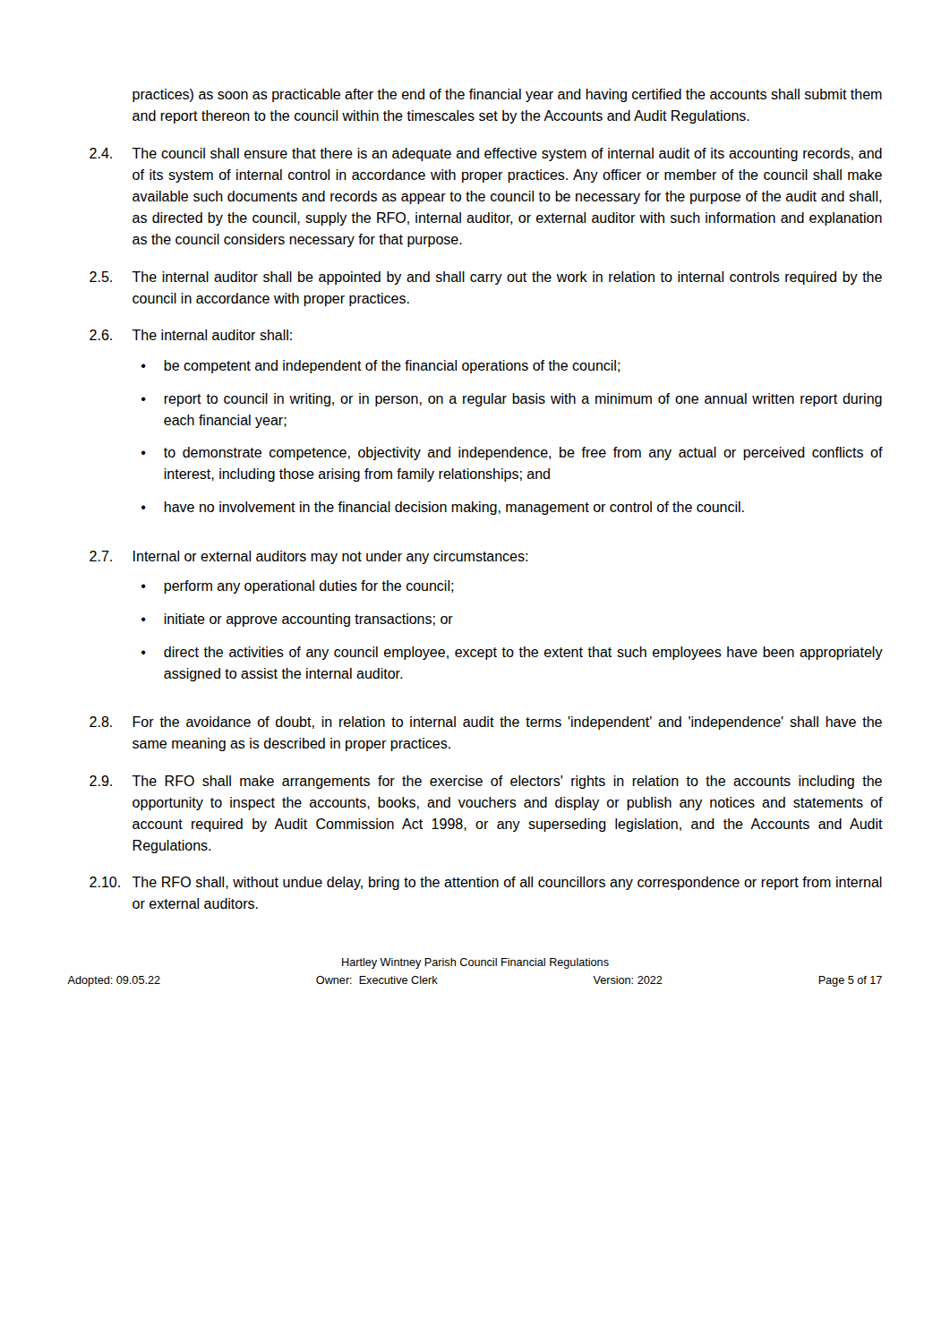practices) as soon as practicable after the end of the financial year and having certified the accounts shall submit them and report thereon to the council within the timescales set by the Accounts and Audit Regulations.
2.4.
The council shall ensure that there is an adequate and effective system of internal audit of its accounting records, and of its system of internal control in accordance with proper practices. Any officer or member of the council shall make available such documents and records as appear to the council to be necessary for the purpose of the audit and shall, as directed by the council, supply the RFO, internal auditor, or external auditor with such information and explanation as the council considers necessary for that purpose.
2.5.
The internal auditor shall be appointed by and shall carry out the work in relation to internal controls required by the council in accordance with proper practices.
2.6.
The internal auditor shall:
be competent and independent of the financial operations of the council;
report to council in writing, or in person, on a regular basis with a minimum of one annual written report during each financial year;
to demonstrate competence, objectivity and independence, be free from any actual or perceived conflicts of interest, including those arising from family relationships; and
have no involvement in the financial decision making, management or control of the council.
2.7.
Internal or external auditors may not under any circumstances:
perform any operational duties for the council;
initiate or approve accounting transactions; or
direct the activities of any council employee, except to the extent that such employees have been appropriately assigned to assist the internal auditor.
2.8.
For the avoidance of doubt, in relation to internal audit the terms 'independent' and 'independence' shall have the same meaning as is described in proper practices.
2.9.
The RFO shall make arrangements for the exercise of electors' rights in relation to the accounts including the opportunity to inspect the accounts, books, and vouchers and display or publish any notices and statements of account required by Audit Commission Act 1998, or any superseding legislation, and the Accounts and Audit Regulations.
2.10.
The RFO shall, without undue delay, bring to the attention of all councillors any correspondence or report from internal or external auditors.
Hartley Wintney Parish Council Financial Regulations
Adopted: 09.05.22 Owner: Executive Clerk Version: 2022 Page 5 of 17